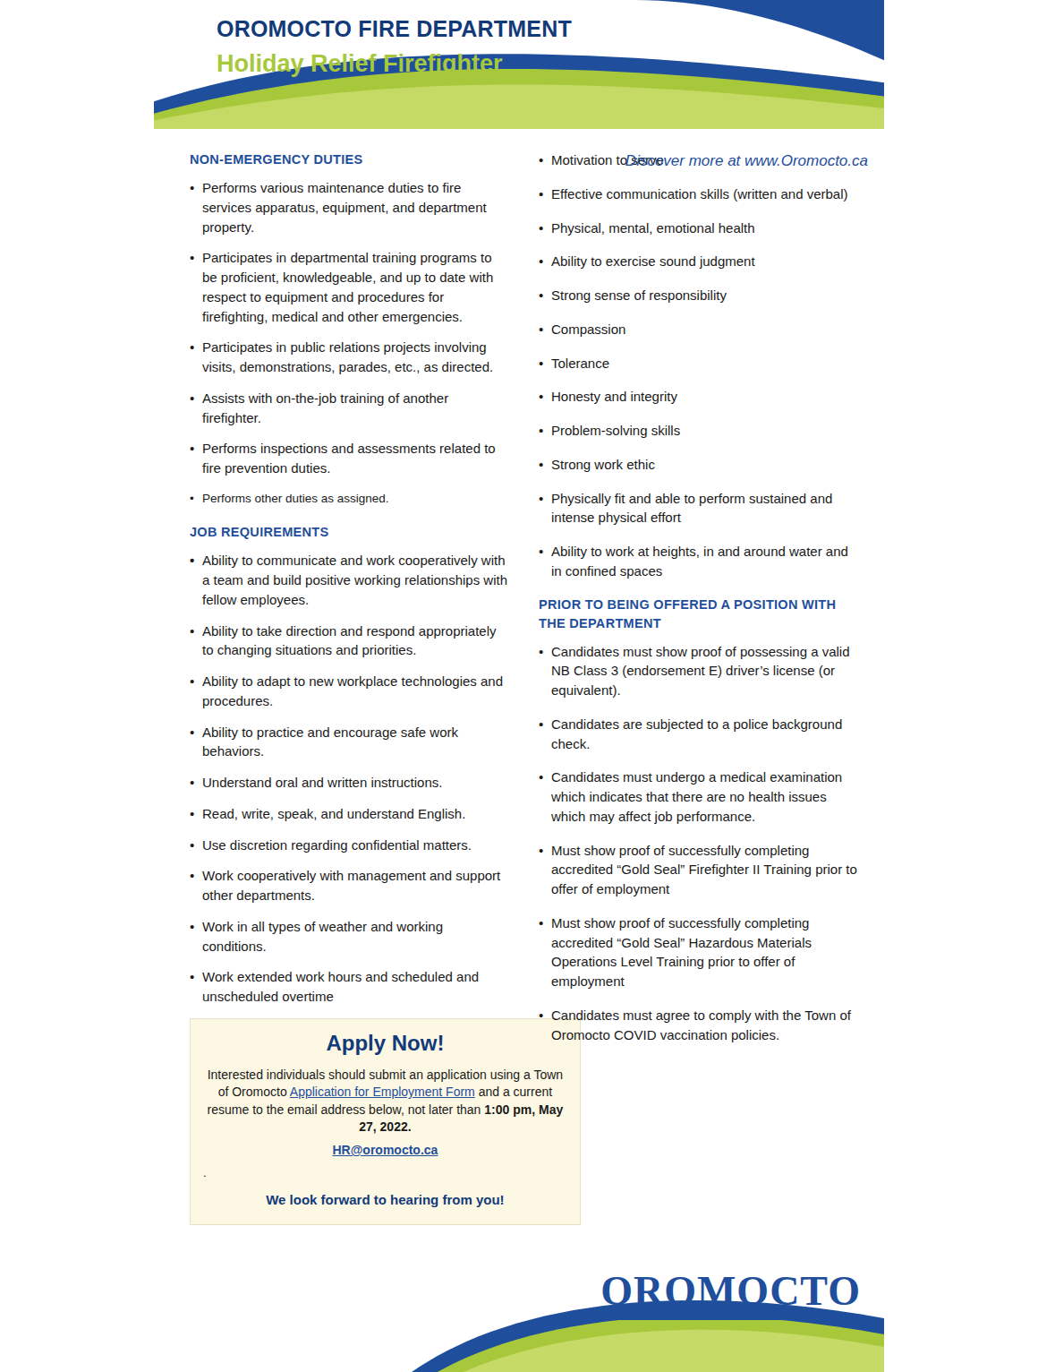OROMOCTO FIRE DEPARTMENT
Holiday Relief Firefighter
Discover more at www.Oromocto.ca
NON-EMERGENCY DUTIES
Performs various maintenance duties to fire services apparatus, equipment, and department property.
Participates in departmental training programs to be proficient, knowledgeable, and up to date with respect to equipment and procedures for firefighting, medical and other emergencies.
Participates in public relations projects involving visits, demonstrations, parades, etc., as directed.
Assists with on-the-job training of another firefighter.
Performs inspections and assessments related to fire prevention duties.
Performs other duties as assigned.
JOB REQUIREMENTS
Ability to communicate and work cooperatively with a team and build positive working relationships with fellow employees.
Ability to take direction and respond appropriately to changing situations and priorities.
Ability to adapt to new workplace technologies and procedures.
Ability to practice and encourage safe work behaviors.
Understand oral and written instructions.
Read, write, speak, and understand English.
Use discretion regarding confidential matters.
Work cooperatively with management and support other departments.
Work in all types of weather and working conditions.
Work extended work hours and scheduled and unscheduled overtime
Apply Now!
Interested individuals should submit an application using a Town of Oromocto Application for Employment Form and a current resume to the email address below, not later than 1:00 pm, May 27, 2022.
HR@oromocto.ca
.
We look forward to hearing from you!
Motivation to serve
Effective communication skills (written and verbal)
Physical, mental, emotional health
Ability to exercise sound judgment
Strong sense of responsibility
Compassion
Tolerance
Honesty and integrity
Problem-solving skills
Strong work ethic
Physically fit and able to perform sustained and intense physical effort
Ability to work at heights, in and around water and in confined spaces
PRIOR TO BEING OFFERED A POSITION WITH THE DEPARTMENT
Candidates must show proof of possessing a valid NB Class 3 (endorsement E) driver’s license (or equivalent).
Candidates are subjected to a police background check.
Candidates must undergo a medical examination which indicates that there are no health issues which may affect job performance.
Must show proof of successfully completing accredited “Gold Seal” Firefighter II Training prior to offer of employment
Must show proof of successfully completing accredited “Gold Seal” Hazardous Materials Operations Level Training prior to offer of employment
Candidates must agree to comply with the Town of Oromocto COVID vaccination policies.
OROMOCTO